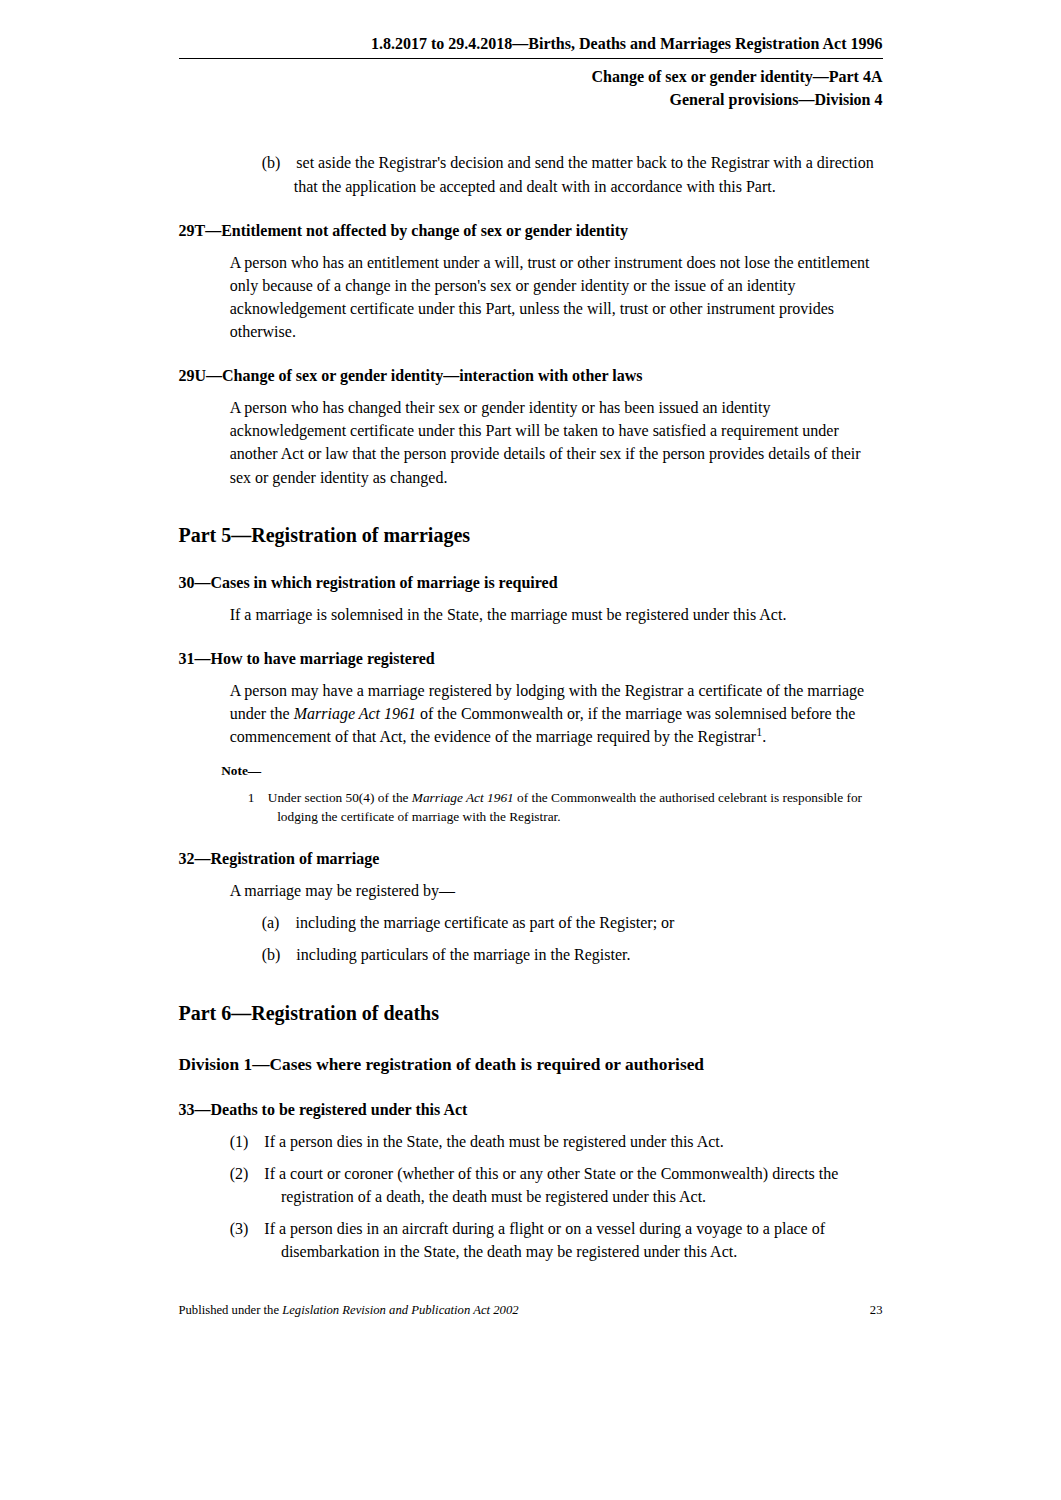1.8.2017 to 29.4.2018—Births, Deaths and Marriages Registration Act 1996
Change of sex or gender identity—Part 4A
General provisions—Division 4
(b) set aside the Registrar's decision and send the matter back to the Registrar with a direction that the application be accepted and dealt with in accordance with this Part.
29T—Entitlement not affected by change of sex or gender identity
A person who has an entitlement under a will, trust or other instrument does not lose the entitlement only because of a change in the person's sex or gender identity or the issue of an identity acknowledgement certificate under this Part, unless the will, trust or other instrument provides otherwise.
29U—Change of sex or gender identity—interaction with other laws
A person who has changed their sex or gender identity or has been issued an identity acknowledgement certificate under this Part will be taken to have satisfied a requirement under another Act or law that the person provide details of their sex if the person provides details of their sex or gender identity as changed.
Part 5—Registration of marriages
30—Cases in which registration of marriage is required
If a marriage is solemnised in the State, the marriage must be registered under this Act.
31—How to have marriage registered
A person may have a marriage registered by lodging with the Registrar a certificate of the marriage under the Marriage Act 1961 of the Commonwealth or, if the marriage was solemnised before the commencement of that Act, the evidence of the marriage required by the Registrar1.
Note—
1 Under section 50(4) of the Marriage Act 1961 of the Commonwealth the authorised celebrant is responsible for lodging the certificate of marriage with the Registrar.
32—Registration of marriage
A marriage may be registered by—
(a) including the marriage certificate as part of the Register; or
(b) including particulars of the marriage in the Register.
Part 6—Registration of deaths
Division 1—Cases where registration of death is required or authorised
33—Deaths to be registered under this Act
(1) If a person dies in the State, the death must be registered under this Act.
(2) If a court or coroner (whether of this or any other State or the Commonwealth) directs the registration of a death, the death must be registered under this Act.
(3) If a person dies in an aircraft during a flight or on a vessel during a voyage to a place of disembarkation in the State, the death may be registered under this Act.
Published under the Legislation Revision and Publication Act 2002 23